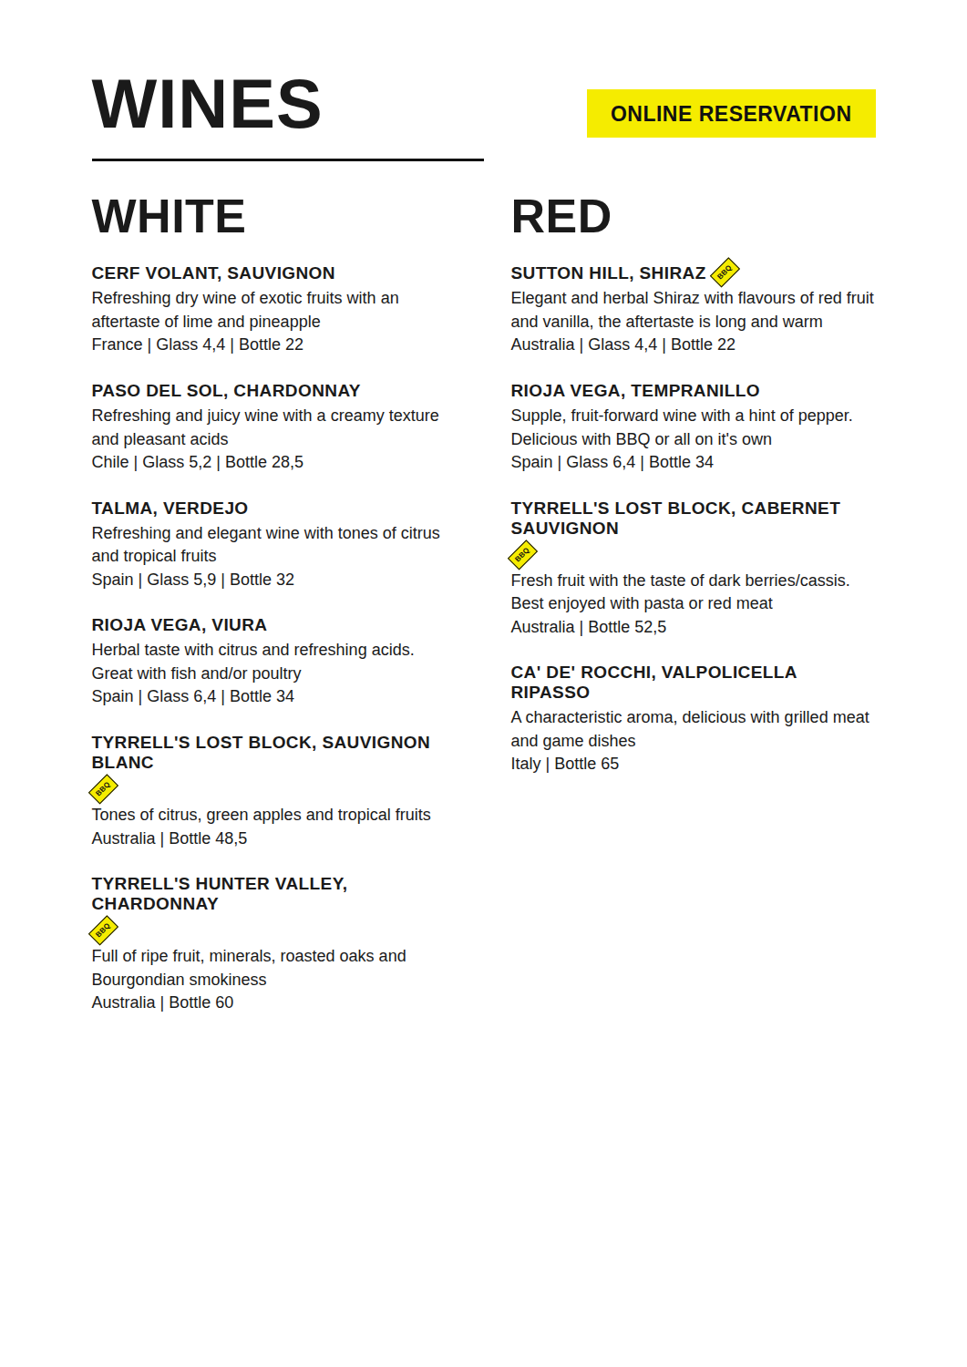Wines
Online Reservation
White
Cerf Volant, Sauvignon
Refreshing dry wine of exotic fruits with an aftertaste of lime and pineapple
France | Glass 4,4 | Bottle 22
Paso del Sol, Chardonnay
Refreshing and juicy wine with a creamy texture and pleasant acids
Chile | Glass 5,2 | Bottle 28,5
Talma, Verdejo
Refreshing and elegant wine with tones of citrus and tropical fruits
Spain | Glass 5,9 | Bottle 32
Rioja Vega, Viura
Herbal taste with citrus and refreshing acids. Great with fish and/or poultry
Spain | Glass 6,4 | Bottle 34
Tyrrell's Lost Block, Sauvignon Blanc BBQ
Tones of citrus, green apples and tropical fruits
Australia | Bottle 48,5
Tyrrell's Hunter Valley, Chardonnay BBQ
Full of ripe fruit, minerals, roasted oaks and Bourgondian smokiness
Australia | Bottle 60
Red
Sutton Hill, Shiraz BBQ
Elegant and herbal Shiraz with flavours of red fruit and vanilla, the aftertaste is long and warm
Australia | Glass 4,4 | Bottle 22
Rioja Vega, Tempranillo
Supple, fruit-forward wine with a hint of pepper. Delicious with BBQ or all on it's own
Spain | Glass 6,4 | Bottle 34
Tyrrell's Lost Block, Cabernet Sauvignon BBQ
Fresh fruit with the taste of dark berries/cassis. Best enjoyed with pasta or red meat
Australia | Bottle 52,5
Ca' de' Rocchi, Valpolicella Ripasso
A characteristic aroma, delicious with grilled meat and game dishes
Italy | Bottle 65